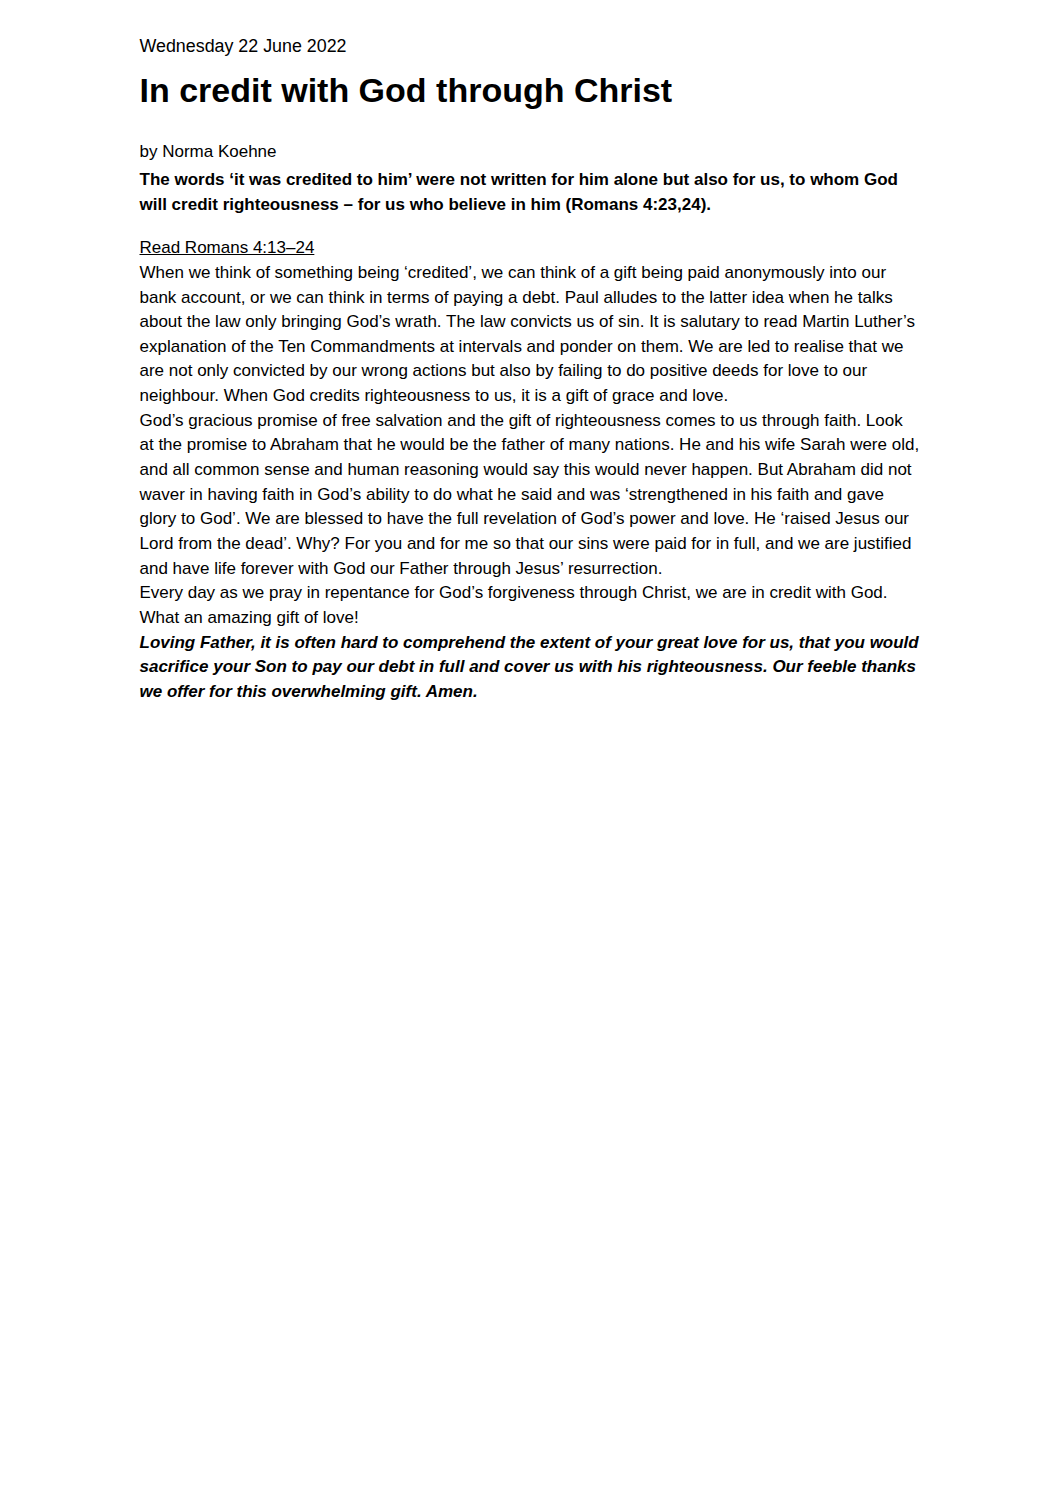Wednesday 22 June 2022
In credit with God through Christ
by Norma Koehne
The words ‘it was credited to him’ were not written for him alone but also for us, to whom God will credit righteousness – for us who believe in him (Romans 4:23,24).
Read Romans 4:13–24
When we think of something being ‘credited’, we can think of a gift being paid anonymously into our bank account, or we can think in terms of paying a debt. Paul alludes to the latter idea when he talks about the law only bringing God’s wrath. The law convicts us of sin. It is salutary to read Martin Luther’s explanation of the Ten Commandments at intervals and ponder on them. We are led to realise that we are not only convicted by our wrong actions but also by failing to do positive deeds for love to our neighbour. When God credits righteousness to us, it is a gift of grace and love.
God’s gracious promise of free salvation and the gift of righteousness comes to us through faith. Look at the promise to Abraham that he would be the father of many nations. He and his wife Sarah were old, and all common sense and human reasoning would say this would never happen. But Abraham did not waver in having faith in God’s ability to do what he said and was ‘strengthened in his faith and gave glory to God’. We are blessed to have the full revelation of God’s power and love. He ‘raised Jesus our Lord from the dead’. Why? For you and for me so that our sins were paid for in full, and we are justified and have life forever with God our Father through Jesus’ resurrection.
Every day as we pray in repentance for God’s forgiveness through Christ, we are in credit with God. What an amazing gift of love!
Loving Father, it is often hard to comprehend the extent of your great love for us, that you would sacrifice your Son to pay our debt in full and cover us with his righteousness. Our feeble thanks we offer for this overwhelming gift. Amen.